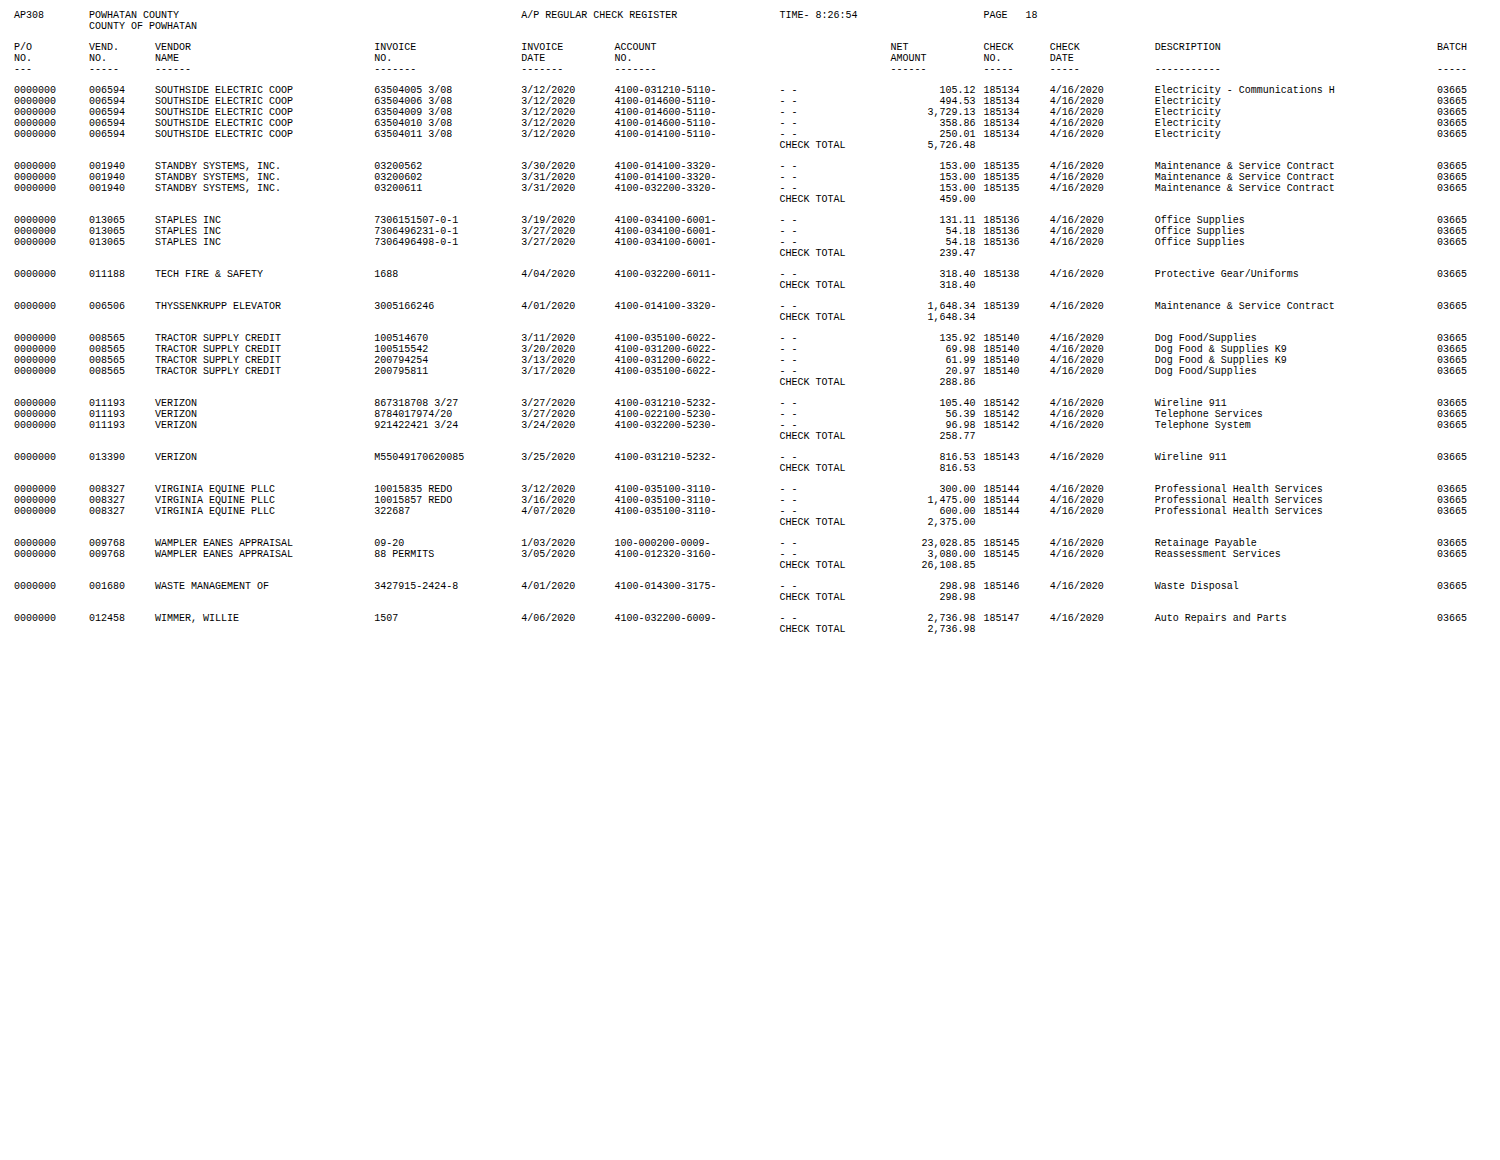| AP308 | POWHATAN COUNTY COUNTY OF POWHATAN | A/P REGULAR CHECK REGISTER | TIME- 8:26:54 | PAGE 18 | |
| P/O | VEND. | VENDOR | INVOICE | INVOICE | ACCOUNT | | NET | CHECK | CHECK | | DESCRIPTION | BATCH |
| NO. | NO. | NAME | NO. | DATE | NO. | | AMOUNT | NO. | DATE | | | |
| --- | ----- | ------ | ------- | ------- | ------- | | ------ | ----- | ----- | | ----------- | ----- |
| 0000000 | 006594 | SOUTHSIDE ELECTRIC COOP | 63504005 3/08 | 3/12/2020 | 4100-031210-5110- | - - | 105.12 | 185134 | 4/16/2020 | | Electricity - Communications H | 03665 |
| 0000000 | 006594 | SOUTHSIDE ELECTRIC COOP | 63504006 3/08 | 3/12/2020 | 4100-014600-5110- | - - | 494.53 | 185134 | 4/16/2020 | | Electricity | 03665 |
| 0000000 | 006594 | SOUTHSIDE ELECTRIC COOP | 63504009 3/08 | 3/12/2020 | 4100-014600-5110- | - - | 3,729.13 | 185134 | 4/16/2020 | | Electricity | 03665 |
| 0000000 | 006594 | SOUTHSIDE ELECTRIC COOP | 63504010 3/08 | 3/12/2020 | 4100-014600-5110- | - - | 358.86 | 185134 | 4/16/2020 | | Electricity | 03665 |
| 0000000 | 006594 | SOUTHSIDE ELECTRIC COOP | 63504011 3/08 | 3/12/2020 | 4100-014100-5110- | - - | 250.01 | 185134 | 4/16/2020 | | Electricity | 03665 |
| | CHECK TOTAL | 5,726.48 | |
| 0000000 | 001940 | STANDBY SYSTEMS, INC. | 03200562 | 3/30/2020 | 4100-014100-3320- | - - | 153.00 | 185135 | 4/16/2020 | | Maintenance & Service Contract | 03665 |
| 0000000 | 001940 | STANDBY SYSTEMS, INC. | 03200602 | 3/31/2020 | 4100-014100-3320- | - - | 153.00 | 185135 | 4/16/2020 | | Maintenance & Service Contract | 03665 |
| 0000000 | 001940 | STANDBY SYSTEMS, INC. | 03200611 | 3/31/2020 | 4100-032200-3320- | - - | 153.00 | 185135 | 4/16/2020 | | Maintenance & Service Contract | 03665 |
| | CHECK TOTAL | 459.00 | |
| 0000000 | 013065 | STAPLES INC | 7306151507-0-1 | 3/19/2020 | 4100-034100-6001- | - - | 131.11 | 185136 | 4/16/2020 | | Office Supplies | 03665 |
| 0000000 | 013065 | STAPLES INC | 7306496231-0-1 | 3/27/2020 | 4100-034100-6001- | - - | 54.18 | 185136 | 4/16/2020 | | Office Supplies | 03665 |
| 0000000 | 013065 | STAPLES INC | 7306496498-0-1 | 3/27/2020 | 4100-034100-6001- | - - | 54.18 | 185136 | 4/16/2020 | | Office Supplies | 03665 |
| | CHECK TOTAL | 239.47 | |
| 0000000 | 011188 | TECH FIRE & SAFETY | 1688 | 4/04/2020 | 4100-032200-6011- | - - | 318.40 | 185138 | 4/16/2020 | | Protective Gear/Uniforms | 03665 |
| | CHECK TOTAL | 318.40 | |
| 0000000 | 006506 | THYSSENKRUPP ELEVATOR | 3005166246 | 4/01/2020 | 4100-014100-3320- | - - | 1,648.34 | 185139 | 4/16/2020 | | Maintenance & Service Contract | 03665 |
| | CHECK TOTAL | 1,648.34 | |
| 0000000 | 008565 | TRACTOR SUPPLY CREDIT | 100514670 | 3/11/2020 | 4100-035100-6022- | - - | 135.92 | 185140 | 4/16/2020 | | Dog Food/Supplies | 03665 |
| 0000000 | 008565 | TRACTOR SUPPLY CREDIT | 100515542 | 3/20/2020 | 4100-031200-6022- | - - | 69.98 | 185140 | 4/16/2020 | | Dog Food & Supplies K9 | 03665 |
| 0000000 | 008565 | TRACTOR SUPPLY CREDIT | 200794254 | 3/13/2020 | 4100-031200-6022- | - - | 61.99 | 185140 | 4/16/2020 | | Dog Food & Supplies K9 | 03665 |
| 0000000 | 008565 | TRACTOR SUPPLY CREDIT | 200795811 | 3/17/2020 | 4100-035100-6022- | - - | 20.97 | 185140 | 4/16/2020 | | Dog Food/Supplies | 03665 |
| | CHECK TOTAL | 288.86 | |
| 0000000 | 011193 | VERIZON | 867318708 3/27 | 3/27/2020 | 4100-031210-5232- | - - | 105.40 | 185142 | 4/16/2020 | | Wireline 911 | 03665 |
| 0000000 | 011193 | VERIZON | 8784017974/20 | 3/27/2020 | 4100-022100-5230- | - - | 56.39 | 185142 | 4/16/2020 | | Telephone Services | 03665 |
| 0000000 | 011193 | VERIZON | 921422421 3/24 | 3/24/2020 | 4100-032200-5230- | - - | 96.98 | 185142 | 4/16/2020 | | Telephone System | 03665 |
| | CHECK TOTAL | 258.77 | |
| 0000000 | 013390 | VERIZON | M55049170620085 | 3/25/2020 | 4100-031210-5232- | - - | 816.53 | 185143 | 4/16/2020 | | Wireline 911 | 03665 |
| | CHECK TOTAL | 816.53 | |
| 0000000 | 008327 | VIRGINIA EQUINE PLLC | 10015835 REDO | 3/12/2020 | 4100-035100-3110- | - - | 300.00 | 185144 | 4/16/2020 | | Professional Health Services | 03665 |
| 0000000 | 008327 | VIRGINIA EQUINE PLLC | 10015857 REDO | 3/16/2020 | 4100-035100-3110- | - - | 1,475.00 | 185144 | 4/16/2020 | | Professional Health Services | 03665 |
| 0000000 | 008327 | VIRGINIA EQUINE PLLC | 322687 | 4/07/2020 | 4100-035100-3110- | - - | 600.00 | 185144 | 4/16/2020 | | Professional Health Services | 03665 |
| | CHECK TOTAL | 2,375.00 | |
| 0000000 | 009768 | WAMPLER EANES APPRAISAL | 09-20 | 1/03/2020 | 100-000200-0009- | - - | 23,028.85 | 185145 | 4/16/2020 | | Retainage Payable | 03665 |
| 0000000 | 009768 | WAMPLER EANES APPRAISAL | 88 PERMITS | 3/05/2020 | 4100-012320-3160- | - - | 3,080.00 | 185145 | 4/16/2020 | | Reassessment Services | 03665 |
| | CHECK TOTAL | 26,108.85 | |
| 0000000 | 001680 | WASTE MANAGEMENT OF | 3427915-2424-8 | 4/01/2020 | 4100-014300-3175- | - - | 298.98 | 185146 | 4/16/2020 | | Waste Disposal | 03665 |
| | CHECK TOTAL | 298.98 | |
| 0000000 | 012458 | WIMMER, WILLIE | 1507 | 4/06/2020 | 4100-032200-6009- | - - | 2,736.98 | 185147 | 4/16/2020 | | Auto Repairs and Parts | 03665 |
| | CHECK TOTAL | 2,736.98 | |